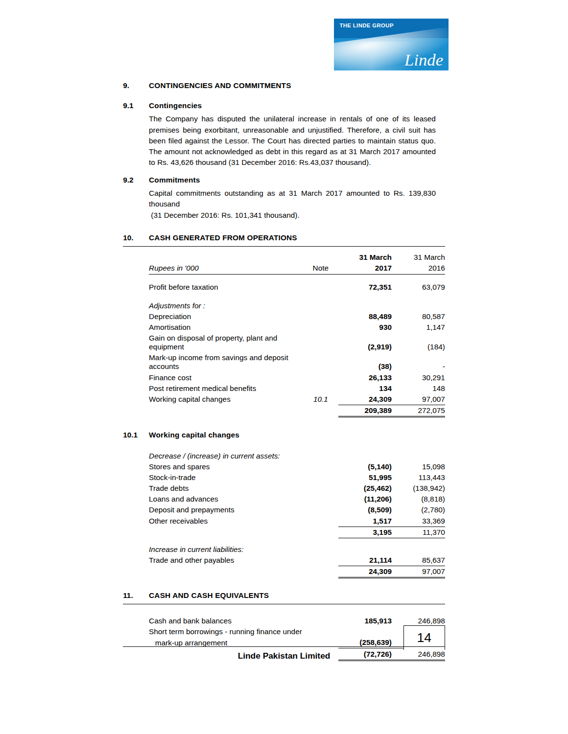THE LINDE GROUP
Linde
9.
Contingencies and Commitments
9.1
Contingencies
The Company has disputed the unilateral increase in rentals of one of its leased premises being exorbitant, unreasonable and unjustified. Therefore, a civil suit has been filed against the Lessor. The Court has directed parties to maintain status quo. The amount not acknowledged as debt in this regard as at 31 March 2017 amounted to Rs. 43,626 thousand (31 December 2016: Rs.43,037 thousand).
9.2
Commitments
Capital commitments outstanding as at 31 March 2017 amounted to Rs. 139,830 thousand
(31 December 2016: Rs. 101,341 thousand).
10.
Cash Generated from Operations
| | | 31 March | 31 March |
| Rupees in '000 | Note | 2017 | 2016 |
| Profit before taxation | | 72,351 | 63,079 |
| Adjustments for : | | | |
| Depreciation | | 88,489 | 80,587 |
| Amortisation | | 930 | 1,147 |
| Gain on disposal of property, plant and equipment | | (2,919) | (184) |
| Mark-up income from savings and deposit accounts | | (38) | - |
| Finance cost | | 26,133 | 30,291 |
| Post retirement medical benefits | | 134 | 148 |
| Working capital changes | 10.1 | 24,309 | 97,007 |
| | | 209,389 | 272,075 |
10.1
Working capital changes
| Decrease / (increase) in current assets: | | | |
| Stores and spares | | (5,140) | 15,098 |
| Stock-in-trade | | 51,995 | 113,443 |
| Trade debts | | (25,462) | (138,942) |
| Loans and advances | | (11,206) | (8,818) |
| Deposit and prepayments | | (8,509) | (2,780) |
| Other receivables | | 1,517 | 33,369 |
| | | 3,195 | 11,370 |
| Increase in current liabilities: | | | |
| Trade and other payables | | 21,114 | 85,637 |
| | | 24,309 | 97,007 |
11.
Cash and Cash Equivalents
| Cash and bank balances | | 185,913 | 246,898 |
| Short term borrowings - running finance under | | | |
| mark-up arrangement | | (258,639) | - |
| | | (72,726) | 246,898 |
14
Linde Pakistan Limited